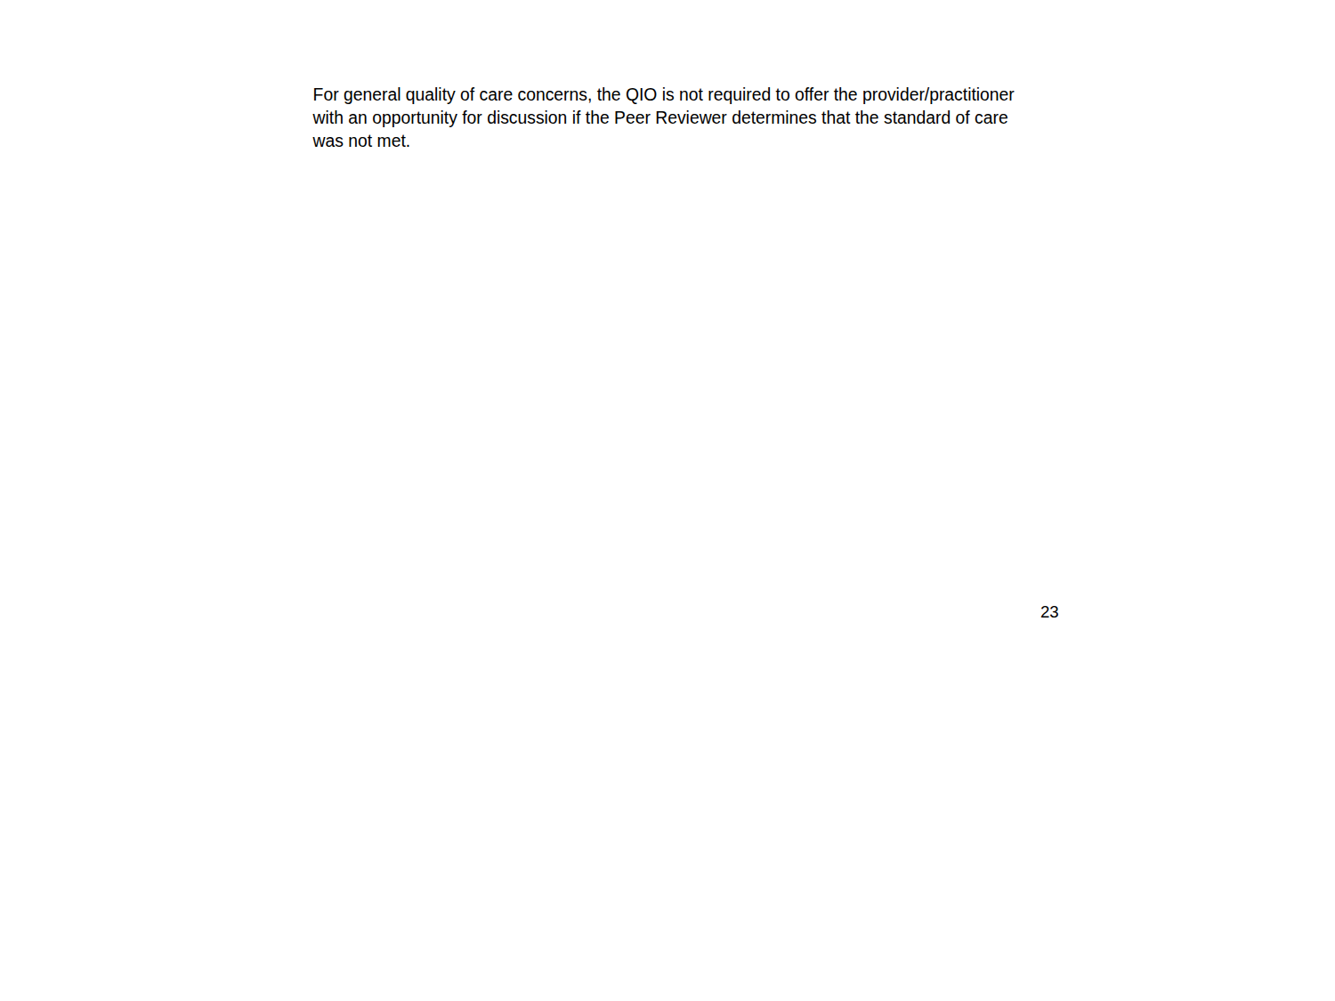For general quality of care concerns, the QIO is not required to offer the provider/practitioner with an opportunity for discussion if the Peer Reviewer determines that the standard of care was not met.
23